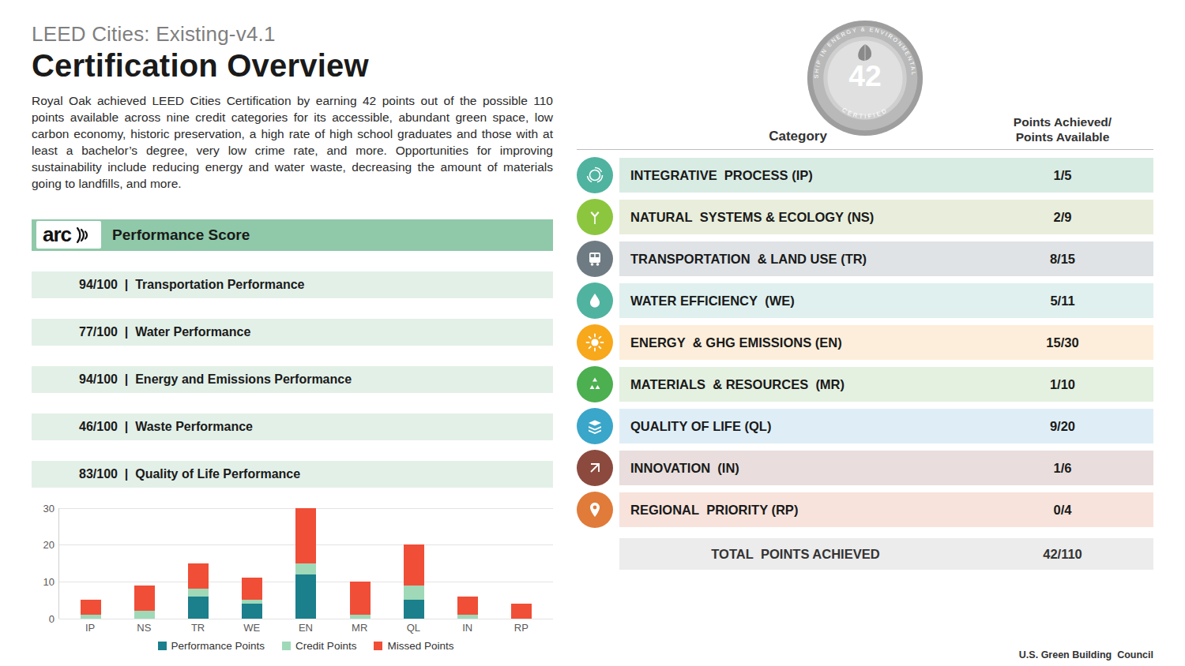LEED Cities: Existing-v4.1
Certification Overview
Royal Oak achieved LEED Cities Certification by earning 42 points out of the possible 110 points available across nine credit categories for its accessible, abundant green space, low carbon economy, historic preservation, a high rate of high school graduates and those with at least a bachelor’s degree, very low crime rate, and more. Opportunities for improving sustainability include reducing energy and water waste, decreasing the amount of materials going to landfills, and more.
arc
Performance Score
94/100 | Transportation Performance
77/100 | Water Performance
94/100 | Energy and Emissions Performance
46/100 | Waste Performance
83/100 | Quality of Life Performance
30
20
10
0
IP NS TR WE EN MR QL IN RP
Performance Points Credit Points Missed Points
42 LEADERSHIP IN ENERGY & ENVIRONMENTAL DESIGN CERTIFIED
Category
Points Achieved/
Points Available
INTEGRATIVE PROCESS (IP)
1/5
NATURAL SYSTEMS & ECOLOGY (NS)
2/9
TRANSPORTATION & LAND USE (TR)
8/15
WATER EFFICIENCY (WE)
5/11
ENERGY & GHG EMISSIONS (EN)
15/30
MATERIALS & RESOURCES (MR)
1/10
QUALITY OF LIFE (QL)
9/20
INNOVATION (IN)
1/6
REGIONAL PRIORITY (RP)
0/4
TOTAL POINTS ACHIEVED
42/110
U.S. Green Building Council